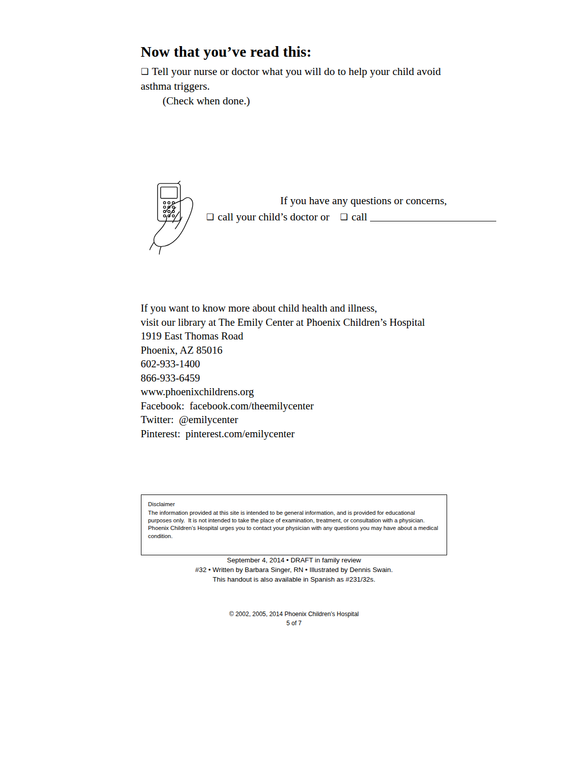Now that you’ve read this:
❑ Tell your nurse or doctor what you will do to help your child avoid asthma triggers. (Check when done.)
If you have any questions or concerns,
❑ call your child’s doctor or ❑ call
If you want to know more about child health and illness,
visit our library at The Emily Center at Phoenix Children’s Hospital
1919 East Thomas Road
Phoenix, AZ 85016
602-933-1400
866-933-6459
www.phoenixchildrens.org
Facebook: facebook.com/theemilycenter
Twitter: @emilycenter
Pinterest: pinterest.com/emilycenter
Disclaimer
The information provided at this site is intended to be general information, and is provided for educational purposes only. It is not intended to take the place of examination, treatment, or consultation with a physician. Phoenix Children’s Hospital urges you to contact your physician with any questions you may have about a medical condition.
September 4, 2014 • DRAFT in family review
#32 • Written by Barbara Singer, RN • Illustrated by Dennis Swain.
This handout is also available in Spanish as #231/32s.
© 2002, 2005, 2014 Phoenix Children’s Hospital
5 of 7